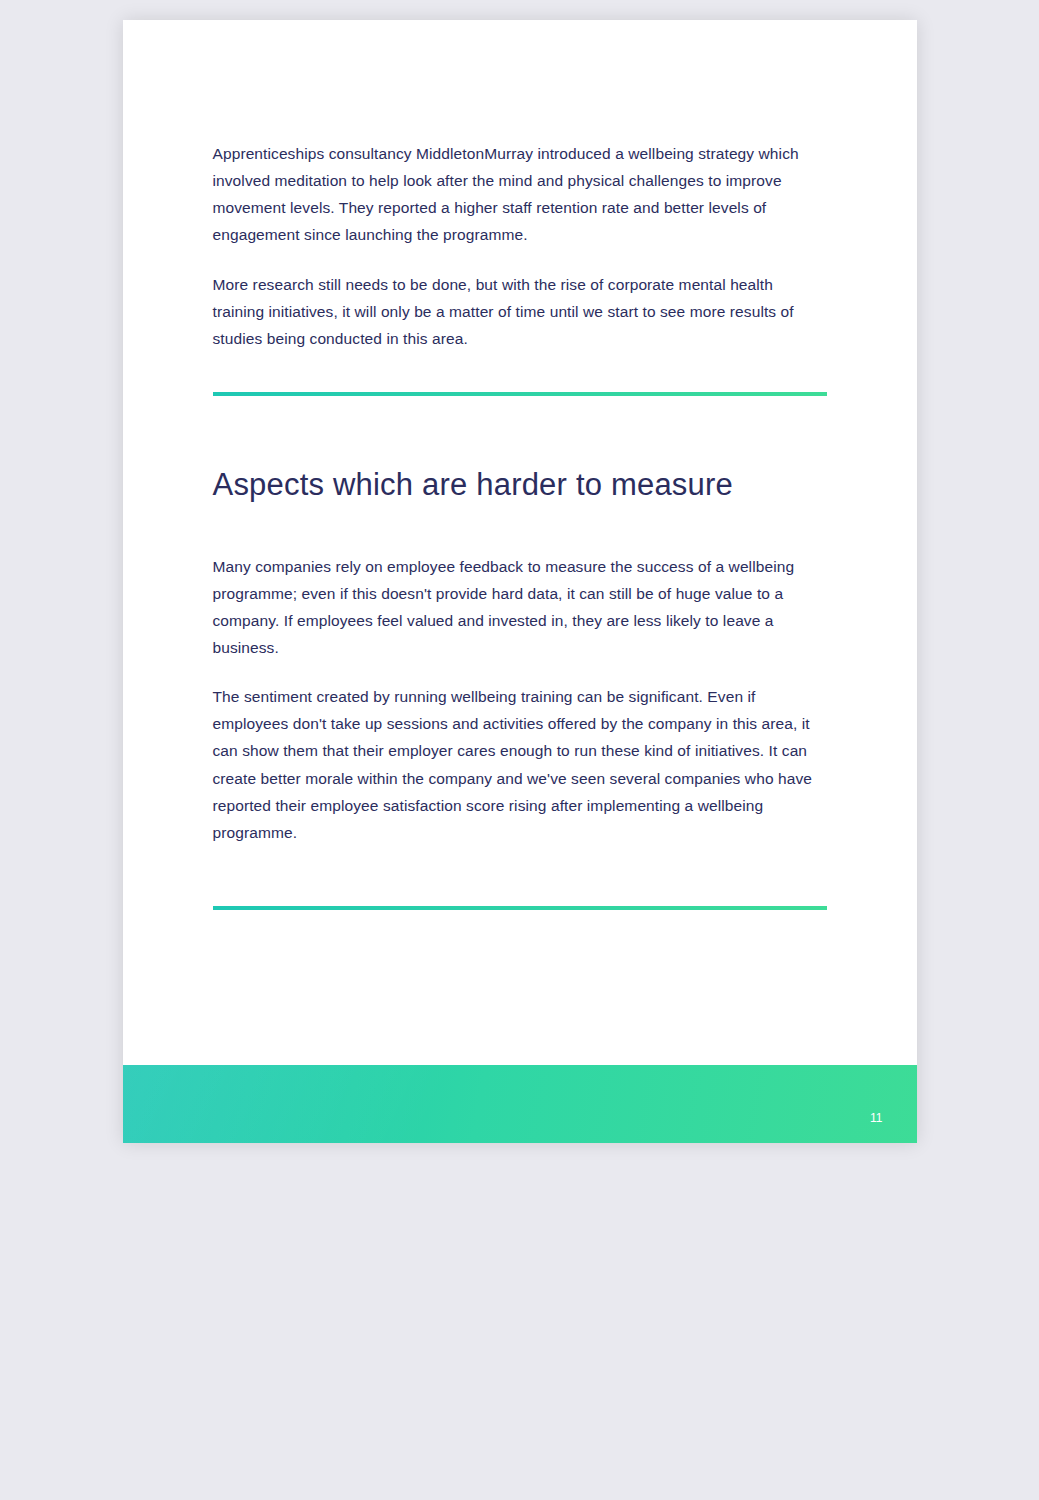Apprenticeships consultancy MiddletonMurray introduced a wellbeing strategy which involved meditation to help look after the mind and physical challenges to improve movement levels. They reported a higher staff retention rate and better levels of engagement since launching the programme.
More research still needs to be done, but with the rise of corporate mental health training initiatives, it will only be a matter of time until we start to see more results of studies being conducted in this area.
Aspects which are harder to measure
Many companies rely on employee feedback to measure the success of a wellbeing programme; even if this doesn't provide hard data, it can still be of huge value to a company. If employees feel valued and invested in, they are less likely to leave a business.
The sentiment created by running wellbeing training can be significant. Even if employees don't take up sessions and activities offered by the company in this area, it can show them that their employer cares enough to run these kind of initiatives. It can create better morale within the company and we've seen several companies who have reported their employee satisfaction score rising after implementing a wellbeing programme.
11